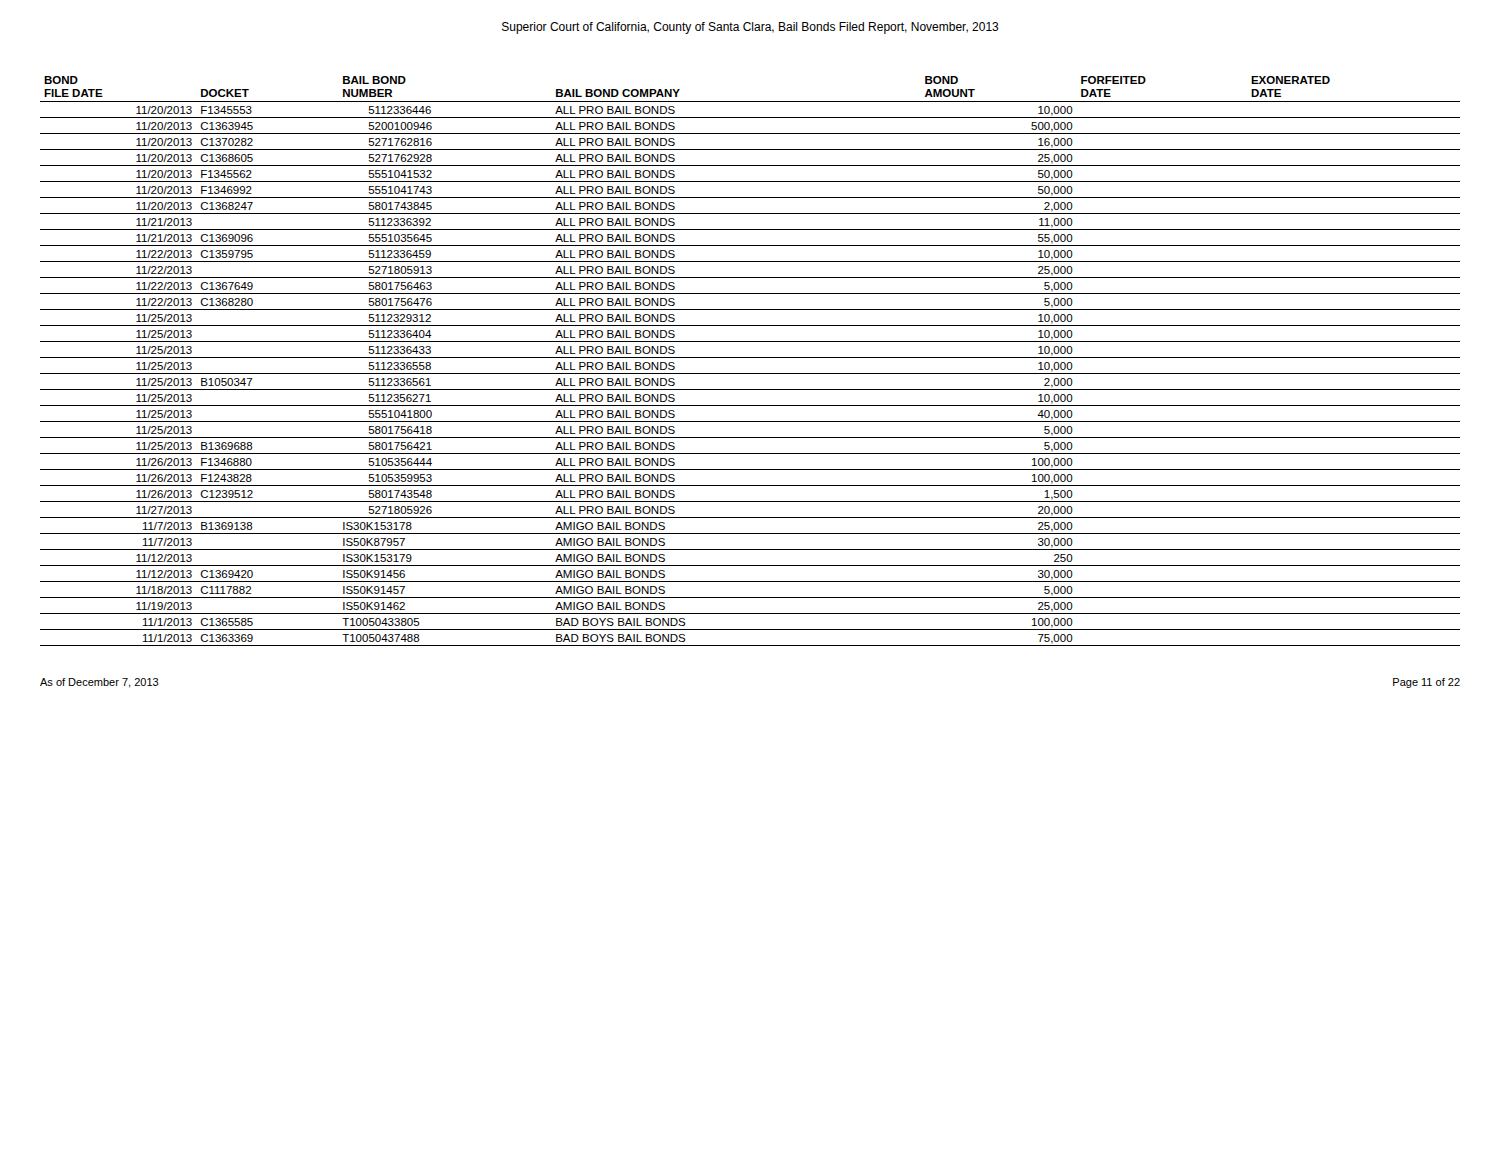Superior Court of California, County of Santa Clara, Bail Bonds Filed Report, November, 2013
| BOND FILE DATE | DOCKET | BAIL BOND NUMBER | BAIL BOND COMPANY | BOND AMOUNT | FORFEITED DATE | EXONERATED DATE |
| --- | --- | --- | --- | --- | --- | --- |
| 11/20/2013 | F1345553 | 5112336446 | ALL PRO BAIL BONDS | 10,000 | | |
| 11/20/2013 | C1363945 | 5200100946 | ALL PRO BAIL BONDS | 500,000 | | |
| 11/20/2013 | C1370282 | 5271762816 | ALL PRO BAIL BONDS | 16,000 | | |
| 11/20/2013 | C1368605 | 5271762928 | ALL PRO BAIL BONDS | 25,000 | | |
| 11/20/2013 | F1345562 | 5551041532 | ALL PRO BAIL BONDS | 50,000 | | |
| 11/20/2013 | F1346992 | 5551041743 | ALL PRO BAIL BONDS | 50,000 | | |
| 11/20/2013 | C1368247 | 5801743845 | ALL PRO BAIL BONDS | 2,000 | | |
| 11/21/2013 | | 5112336392 | ALL PRO BAIL BONDS | 11,000 | | |
| 11/21/2013 | C1369096 | 5551035645 | ALL PRO BAIL BONDS | 55,000 | | |
| 11/22/2013 | C1359795 | 5112336459 | ALL PRO BAIL BONDS | 10,000 | | |
| 11/22/2013 | | 5271805913 | ALL PRO BAIL BONDS | 25,000 | | |
| 11/22/2013 | C1367649 | 5801756463 | ALL PRO BAIL BONDS | 5,000 | | |
| 11/22/2013 | C1368280 | 5801756476 | ALL PRO BAIL BONDS | 5,000 | | |
| 11/25/2013 | | 5112329312 | ALL PRO BAIL BONDS | 10,000 | | |
| 11/25/2013 | | 5112336404 | ALL PRO BAIL BONDS | 10,000 | | |
| 11/25/2013 | | 5112336433 | ALL PRO BAIL BONDS | 10,000 | | |
| 11/25/2013 | | 5112336558 | ALL PRO BAIL BONDS | 10,000 | | |
| 11/25/2013 | B1050347 | 5112336561 | ALL PRO BAIL BONDS | 2,000 | | |
| 11/25/2013 | | 5112356271 | ALL PRO BAIL BONDS | 10,000 | | |
| 11/25/2013 | | 5551041800 | ALL PRO BAIL BONDS | 40,000 | | |
| 11/25/2013 | | 5801756418 | ALL PRO BAIL BONDS | 5,000 | | |
| 11/25/2013 | B1369688 | 5801756421 | ALL PRO BAIL BONDS | 5,000 | | |
| 11/26/2013 | F1346880 | 5105356444 | ALL PRO BAIL BONDS | 100,000 | | |
| 11/26/2013 | F1243828 | 5105359953 | ALL PRO BAIL BONDS | 100,000 | | |
| 11/26/2013 | C1239512 | 5801743548 | ALL PRO BAIL BONDS | 1,500 | | |
| 11/27/2013 | | 5271805926 | ALL PRO BAIL BONDS | 20,000 | | |
| 11/7/2013 | B1369138 | IS30K153178 | AMIGO BAIL BONDS | 25,000 | | |
| 11/7/2013 | | IS50K87957 | AMIGO BAIL BONDS | 30,000 | | |
| 11/12/2013 | | IS30K153179 | AMIGO BAIL BONDS | 250 | | |
| 11/12/2013 | C1369420 | IS50K91456 | AMIGO BAIL BONDS | 30,000 | | |
| 11/18/2013 | C1117882 | IS50K91457 | AMIGO BAIL BONDS | 5,000 | | |
| 11/19/2013 | | IS50K91462 | AMIGO BAIL BONDS | 25,000 | | |
| 11/1/2013 | C1365585 | T10050433805 | BAD BOYS BAIL BONDS | 100,000 | | |
| 11/1/2013 | C1363369 | T10050437488 | BAD BOYS BAIL BONDS | 75,000 | | |
As of December 7, 2013 Page 11 of 22